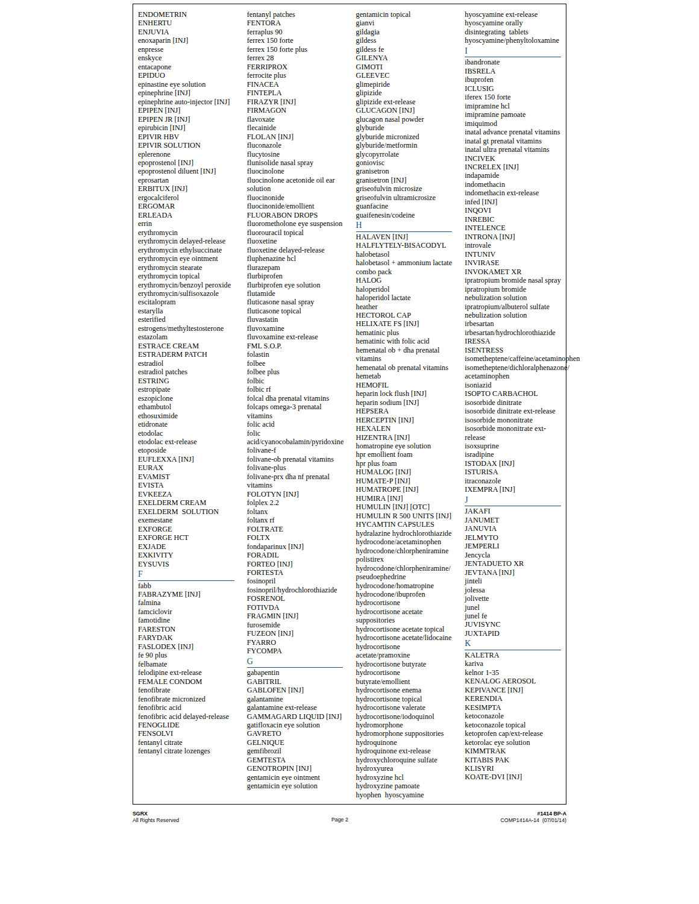ENDOMETRIN
ENHERTU
ENJUVIA
enoxaparin [INJ]
enpresse
enskyce
entacapone
EPIDUO
epinastine eye solution
epinephrine [INJ]
epinephrine auto-injector [INJ]
EPIPEN [INJ]
EPIPEN JR [INJ]
epirubicin [INJ]
EPIVIR HBV
EPIVIR SOLUTION
eplerenone
epoprostenol [INJ]
epoprostenol diluent [INJ]
eprosartan
ERBITUX [INJ]
ergocalciferol
ERGOMAR
ERLEADA
errin
erythromycin
erythromycin delayed-release
erythromycin ethylsuccinate
erythromycin eye ointment
erythromycin stearate
erythromycin topical
erythromycin/benzoyl peroxide
erythromycin/sulfisoxazole
escitalopram
estarylla
esterified
estrogens/methyltestosterone
estazolam
ESTRACE CREAM
ESTRADERM PATCH
estradiol
estradiol patches
ESTRING
estropipate
eszopiclone
ethambutol
ethosuximide
etidronate
etodolac
etodolac ext-release
etoposide
EUFLEXXA [INJ]
EURAX
EVAMIST
EVISTA
EVKEEZA
EXELDERM CREAM
EXELDERM SOLUTION
exemestane
EXFORGE
EXFORGE HCT
EXJADE
EXKIVITY
EYSUVIS
F
fabb
FABRAZYME [INJ]
falmina
famciclovir
famotidine
FARESTON
FARYDAK
FASLODEX [INJ]
fe 90 plus
felbamate
felodipine ext-release
FEMALE CONDOM
fenofibrate
fenofibrate micronized
fenofibric acid
fenofibric acid delayed-release
FENOGLIDE
FENSOLVI
fentanyl citrate
fentanyl citrate lozenges
fentanyl patches
FENTORA
ferraplus 90
ferrex 150 forte
ferrex 150 forte plus
ferrex 28
FERRIPROX
ferrocite plus
FINACEA
FINTEPLA
FIRAZYR [INJ]
FIRMAGON
flavoxate
flecainide
FLOLAN [INJ]
fluconazole
flucytosine
flunisolide nasal spray
fluocinolone
fluocinolone acetonide oil ear solution
fluocinonide
fluocinonide/emollient
FLUORABON DROPS
fluorometholone eye suspension
fluorouracil topical
fluoxetine
fluoxetine delayed-release
fluphenazine hcl
flurazepam
flurbiprofen
flurbiprofen eye solution
flutamide
fluticasone nasal spray
fluticasone topical
fluvastatin
fluvoxamine
fluvoxamine ext-release
FML S.O.P.
folastin
folbee
folbee plus
folbic
folbic rf
folcal dha prenatal vitamins
folcaps omega-3 prenatal vitamins
folic acid
folic acid/cyanocobalamin/pyridoxine
folivane-f
folivane-ob prenatal vitamins
folivane-plus
folivane-prx dha nf prenatal vitamins
FOLOTYN [INJ]
folplex 2.2
foltanx
foltanx rf
FOLTRATE
FOLTX
fondaparinux [INJ]
FORADIL
FORTEO [INJ]
FORTESTA
fosinopril
fosinopril/hydrochlorothiazide
FOSRENOL
FOTIVDA
FRAGMIN [INJ]
furosemide
FUZEON [INJ]
FYARRO
FYCOMPA
G
gabapentin
GABITRIL
GABLOFEN [INJ]
galantamine
galantamine ext-release
GAMMAGARD LIQUID [INJ]
gatifloxacin eye solution
GAVRETO
GELNIQUE
gemfibrozil
GEMTESTA
GENOTROPIN [INJ]
gentamicin eye ointment
gentamicin eye solution
gentamicin topical
gianvi
gildagia
gildess
gildess fe
GILENYA
GIMOTI
GLEEVEC
glimepiride
glipizide
glipizide ext-release
GLUCAGON [INJ]
glucagon nasal powder
glyburide
glyburide micronized
glyburide/metformin
glycopyrrolate
goniovisc
granisetron
granisetron [INJ]
griseofulvin microsize
griseofulvin ultramicrosize
guanfacine
guaifenesin/codeine
H
HALAVEN [INJ]
HALFLYTELY-BISACODYL
halobetasol
halobetasol + ammonium lactate combo pack
HALOG
haloperidol
haloperidol lactate
heather
HECTOROL CAP
HELIXATE FS [INJ]
hematinic plus
hematinic with folic acid
hemenatal ob + dha prenatal vitamins
hemenatal ob prenatal vitamins
hemetab
HEMOFIL
heparin lock flush [INJ]
heparin sodium [INJ]
HEPSERA
HERCEPTIN [INJ]
HEXALEN
HIZENTRA [INJ]
homatropine eye solution
hpr emollient foam
hpr plus foam
HUMALOG [INJ]
HUMATE-P [INJ]
HUMATROPE [INJ]
HUMIRA [INJ]
HUMULIN [INJ] [OTC]
HUMULIN R 500 UNITS [INJ]
HYCAMTIN CAPSULES
hydralazine hydrochlorothiazide
hydrocodone/acetaminophen
hydrocodone/chlorpheniramine polistirex
hydrocodone/chlorpheniramine/ pseudoephedrine
hydrocodone/homatropine
hydrocodone/ibuprofen hydrocortisone
hydrocortisone acetate suppositories
hydrocortisone acetate topical
hydrocortisone acetate/lidocaine
hydrocortisone acetate/pramoxine
hydrocortisone butyrate
hydrocortisone butyrate/emollient
hydrocortisone enema
hydrocortisone topical
hydrocortisone valerate
hydrocortisone/iodoquinol
hydromorphone
hydromorphone suppositories
hydroquinone
hydroquinone ext-release
hydroxychloroquine sulfate
hydroxyurea
hydroxyzine hcl
hydroxyzine pamoate
hyophen hyoscyamine
hyoscyamine ext-release hyoscyamine orally disintegrating tablets
hyoscyamine/phenyltoloxamine
I
ibandronate
IBSRELA
ibuprofen
ICLUSIG
iferex 150 forte
imipramine hcl
imipramine pamoate
imiquimod
inatal advance prenatal vitamins
inatal gt prenatal vitamins
inatal ultra prenatal vitamins
INCIVEK
INCRELEX [INJ]
indapamide
indomethacin
indomethacin ext-release
infed [INJ]
INQOVI
INREBIC
INTELENCE
INTRONA [INJ]
introvale
INTUNIV
INVIRASE
INVOKAMET XR
ipratropium bromide nasal spray
ipratropium bromide nebulization solution
ipratropium/albuterol sulfate nebulization solution
irbesartan
irbesartan/hydrochlorothiazide
IRESSA
ISENTRESS
isometheptene/caffeine/acetaminophen
isometheptene/dichloralphenazone/ acetaminophen
isoniazid
ISOPTO CARBACHOL
isosorbide dinitrate
isosorbide dinitrate ext-release
isosorbide mononitrate
isosorbide mononitrate ext-release
isoxsuprine
isradipine
ISTODAX [INJ]
ISTURISA
itraconazole
IXEMPRA [INJ]
J
JAKAFI
JANUMET
JANUVIA
JELMYTO
JEMPERLI
Jencycla
JENTADUETO XR
JEVTANA [INJ]
jinteli
jolessa
jolivette
junel
junel fe
JUVISYNC
JUXTAPID
K
KALETRA
kariva
kelnor 1-35
KENALOG AEROSOL
KEPIVANCE [INJ]
KERENDIA
KESIMPTA
ketoconazole
ketoconazole topical
ketoprofen cap/ext-release
ketorolac eye solution
KIMMTRAK
KITABIS PAK
KLISYRI
KOATE-DVI [INJ]
SGRX
All Rights Reserved
Page 2
#1414 BP-A
COMP1414A-14 (07/01/14)